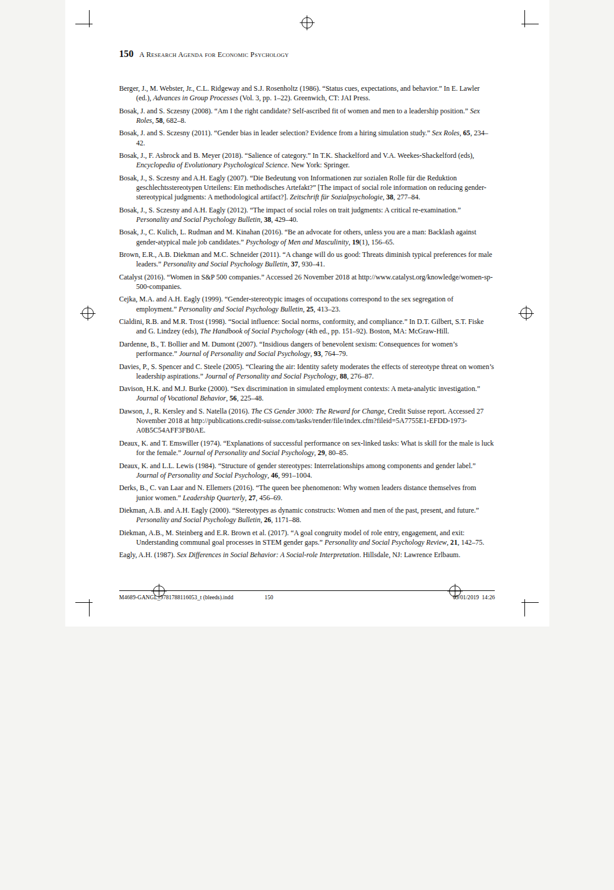150 A Research Agenda for Economic Psychology
Berger, J., M. Webster, Jr., C.L. Ridgeway and S.J. Rosenholtz (1986). “Status cues, expectations, and behavior.” In E. Lawler (ed.), Advances in Group Processes (Vol. 3, pp. 1–22). Greenwich, CT: JAI Press.
Bosak, J. and S. Sczesny (2008). “Am I the right candidate? Self-ascribed fit of women and men to a leadership position.” Sex Roles, 58, 682–8.
Bosak, J. and S. Sczesny (2011). “Gender bias in leader selection? Evidence from a hiring simulation study.” Sex Roles, 65, 234–42.
Bosak, J., F. Asbrock and B. Meyer (2018). “Salience of category.” In T.K. Shackelford and V.A. Weekes-Shackelford (eds), Encyclopedia of Evolutionary Psychological Science. New York: Springer.
Bosak, J., S. Sczesny and A.H. Eagly (2007). “Die Bedeutung von Informationen zur sozialen Rolle für die Reduktion geschlechtsstereotypen Urteilens: Ein methodisches Artefakt?” [The impact of social role information on reducing gender-stereotypical judgments: A methodological artifact?]. Zeitschrift für Sozialpsychologie, 38, 277–84.
Bosak, J., S. Sczesny and A.H. Eagly (2012). “The impact of social roles on trait judgments: A critical re-examination.” Personality and Social Psychology Bulletin, 38, 429–40.
Bosak, J., C. Kulich, L. Rudman and M. Kinahan (2016). “Be an advocate for others, unless you are a man: Backlash against gender-atypical male job candidates.” Psychology of Men and Masculinity, 19(1), 156–65.
Brown, E.R., A.B. Diekman and M.C. Schneider (2011). “A change will do us good: Threats diminish typical preferences for male leaders.” Personality and Social Psychology Bulletin, 37, 930–41.
Catalyst (2016). “Women in S&P 500 companies.” Accessed 26 November 2018 at http://www.catalyst.org/knowledge/women-sp-500-companies.
Cejka, M.A. and A.H. Eagly (1999). “Gender-stereotypic images of occupations correspond to the sex segregation of employment.” Personality and Social Psychology Bulletin, 25, 413–23.
Cialdini, R.B. and M.R. Trost (1998). “Social influence: Social norms, conformity, and compliance.” In D.T. Gilbert, S.T. Fiske and G. Lindzey (eds), The Handbook of Social Psychology (4th ed., pp. 151–92). Boston, MA: McGraw-Hill.
Dardenne, B., T. Bollier and M. Dumont (2007). “Insidious dangers of benevolent sexism: Consequences for women’s performance.” Journal of Personality and Social Psychology, 93, 764–79.
Davies, P., S. Spencer and C. Steele (2005). “Clearing the air: Identity safety moderates the effects of stereotype threat on women’s leadership aspirations.” Journal of Personality and Social Psychology, 88, 276–87.
Davison, H.K. and M.J. Burke (2000). “Sex discrimination in simulated employment contexts: A meta-analytic investigation.” Journal of Vocational Behavior, 56, 225–48.
Dawson, J., R. Kersley and S. Natella (2016). The CS Gender 3000: The Reward for Change, Credit Suisse report. Accessed 27 November 2018 at http://publications.credit-suisse.com/tasks/render/file/index.cfm?fileid=5A7755E1-EFDD-1973-A0B5C54AFF3FB0AE.
Deaux, K. and T. Emswiller (1974). “Explanations of successful performance on sex-linked tasks: What is skill for the male is luck for the female.” Journal of Personality and Social Psychology, 29, 80–85.
Deaux, K. and L.L. Lewis (1984). “Structure of gender stereotypes: Interrelationships among components and gender label.” Journal of Personality and Social Psychology, 46, 991–1004.
Derks, B., C. van Laar and N. Ellemers (2016). “The queen bee phenomenon: Why women leaders distance themselves from junior women.” Leadership Quarterly, 27, 456–69.
Diekman, A.B. and A.H. Eagly (2000). “Stereotypes as dynamic constructs: Women and men of the past, present, and future.” Personality and Social Psychology Bulletin, 26, 1171–88.
Diekman, A.B., M. Steinberg and E.R. Brown et al. (2017). “A goal congruity model of role entry, engagement, and exit: Understanding communal goal processes in STEM gender gaps.” Personality and Social Psychology Review, 21, 142–75.
Eagly, A.H. (1987). Sex Differences in Social Behavior: A Social-role Interpretation. Hillsdale, NJ: Lawrence Erlbaum.
M4689-GANGL_9781788116053_t (bleeds).indd150 09/01/2019 14:26